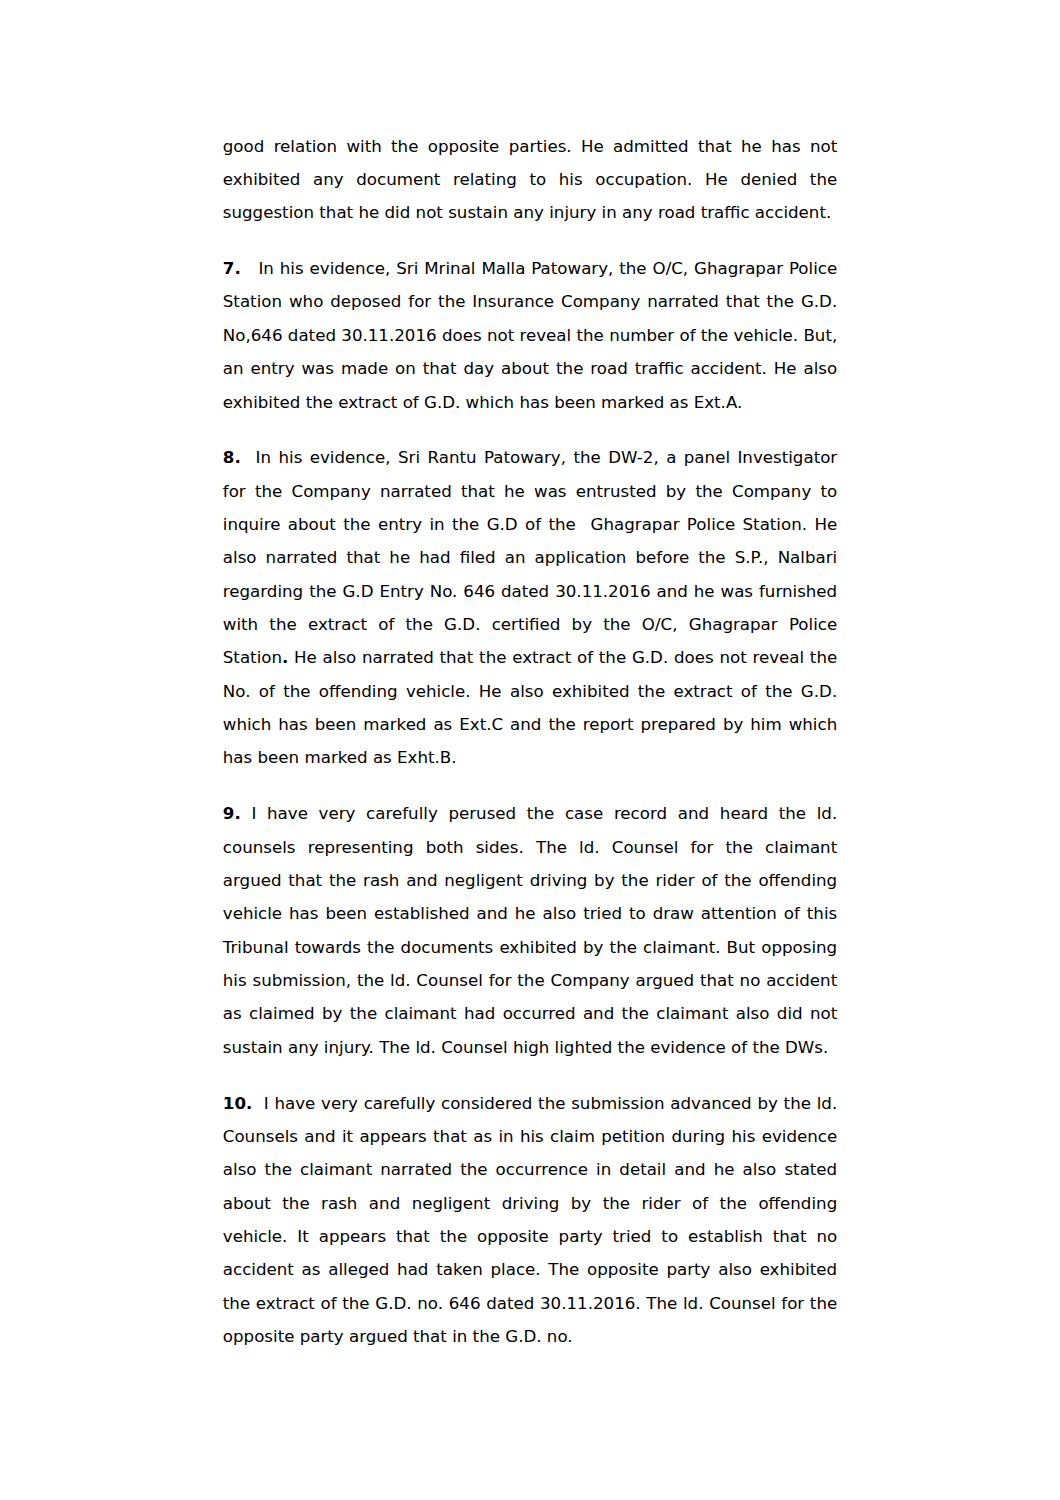good relation with the opposite parties. He admitted that he has not exhibited any document relating to his occupation. He denied the suggestion that he did not sustain any injury in any road traffic accident.
7. In his evidence, Sri Mrinal Malla Patowary, the O/C, Ghagrapar Police Station who deposed for the Insurance Company narrated that the G.D. No,646 dated 30.11.2016 does not reveal the number of the vehicle. But, an entry was made on that day about the road traffic accident. He also exhibited the extract of G.D. which has been marked as Ext.A.
8. In his evidence, Sri Rantu Patowary, the DW-2, a panel Investigator for the Company narrated that he was entrusted by the Company to inquire about the entry in the G.D of the Ghagrapar Police Station. He also narrated that he had filed an application before the S.P., Nalbari regarding the G.D Entry No. 646 dated 30.11.2016 and he was furnished with the extract of the G.D. certified by the O/C, Ghagrapar Police Station. He also narrated that the extract of the G.D. does not reveal the No. of the offending vehicle. He also exhibited the extract of the G.D. which has been marked as Ext.C and the report prepared by him which has been marked as Exht.B.
9. I have very carefully perused the case record and heard the ld. counsels representing both sides. The ld. Counsel for the claimant argued that the rash and negligent driving by the rider of the offending vehicle has been established and he also tried to draw attention of this Tribunal towards the documents exhibited by the claimant. But opposing his submission, the ld. Counsel for the Company argued that no accident as claimed by the claimant had occurred and the claimant also did not sustain any injury. The ld. Counsel high lighted the evidence of the DWs.
10. I have very carefully considered the submission advanced by the ld. Counsels and it appears that as in his claim petition during his evidence also the claimant narrated the occurrence in detail and he also stated about the rash and negligent driving by the rider of the offending vehicle. It appears that the opposite party tried to establish that no accident as alleged had taken place. The opposite party also exhibited the extract of the G.D. no. 646 dated 30.11.2016. The ld. Counsel for the opposite party argued that in the G.D. no.